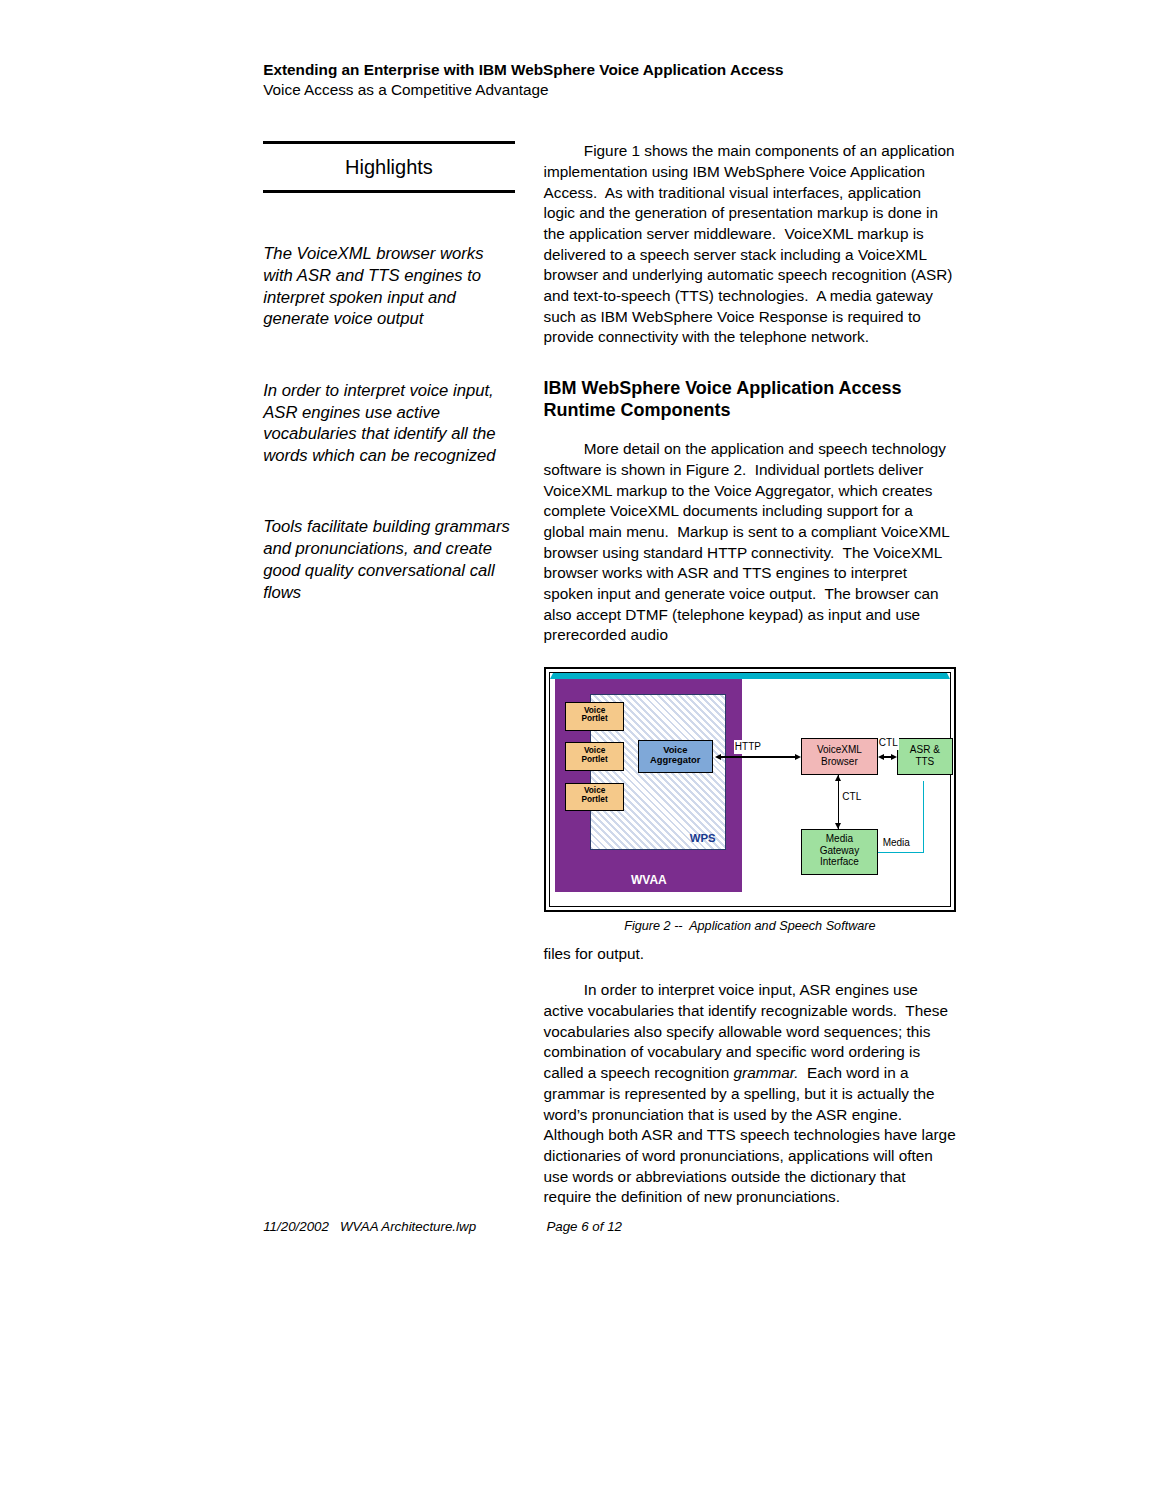Extending an Enterprise with IBM WebSphere Voice Application Access
Voice Access as a Competitive Advantage
Highlights
The VoiceXML browser works with ASR and TTS engines to interpret spoken input and generate voice output
In order to interpret voice input, ASR engines use active vocabularies that identify all the words which can be recognized
Tools facilitate building grammars and pronunciations, and create good quality conversational call flows
Figure 1 shows the main components of an application implementation using IBM WebSphere Voice Application Access. As with traditional visual interfaces, application logic and the generation of presentation markup is done in the application server middleware. VoiceXML markup is delivered to a speech server stack including a VoiceXML browser and underlying automatic speech recognition (ASR) and text-to-speech (TTS) technologies. A media gateway such as IBM WebSphere Voice Response is required to provide connectivity with the telephone network.
IBM WebSphere Voice Application Access Runtime Components
More detail on the application and speech technology software is shown in Figure 2. Individual portlets deliver VoiceXML markup to the Voice Aggregator, which creates complete VoiceXML documents including support for a global main menu. Markup is sent to a compliant VoiceXML browser using standard HTTP connectivity. The VoiceXML browser works with ASR and TTS engines to interpret spoken input and generate voice output. The browser can also accept DTMF (telephone keypad) as input and use prerecorded audio
WVAA
WPS
Voice
Portlet
Voice
Portlet
Voice
Portlet
Voice
Aggregator
VoiceXML
Browser
ASR &
TTS
Media
Gateway
Interface
HTTP
CTL
CTL
Media
Figure 2 -- Application and Speech Software
files for output.
In order to interpret voice input, ASR engines use active vocabularies that identify recognizable words. These vocabularies also specify allowable word sequences; this combination of vocabulary and specific word ordering is called a speech recognition grammar. Each word in a grammar is represented by a spelling, but it is actually the word’s pronunciation that is used by the ASR engine. Although both ASR and TTS speech technologies have large dictionaries of word pronunciations, applications will often use words or abbreviations outside the dictionary that require the definition of new pronunciations.
11/20/2002 WVAA Architecture.lwp Page 6 of 12